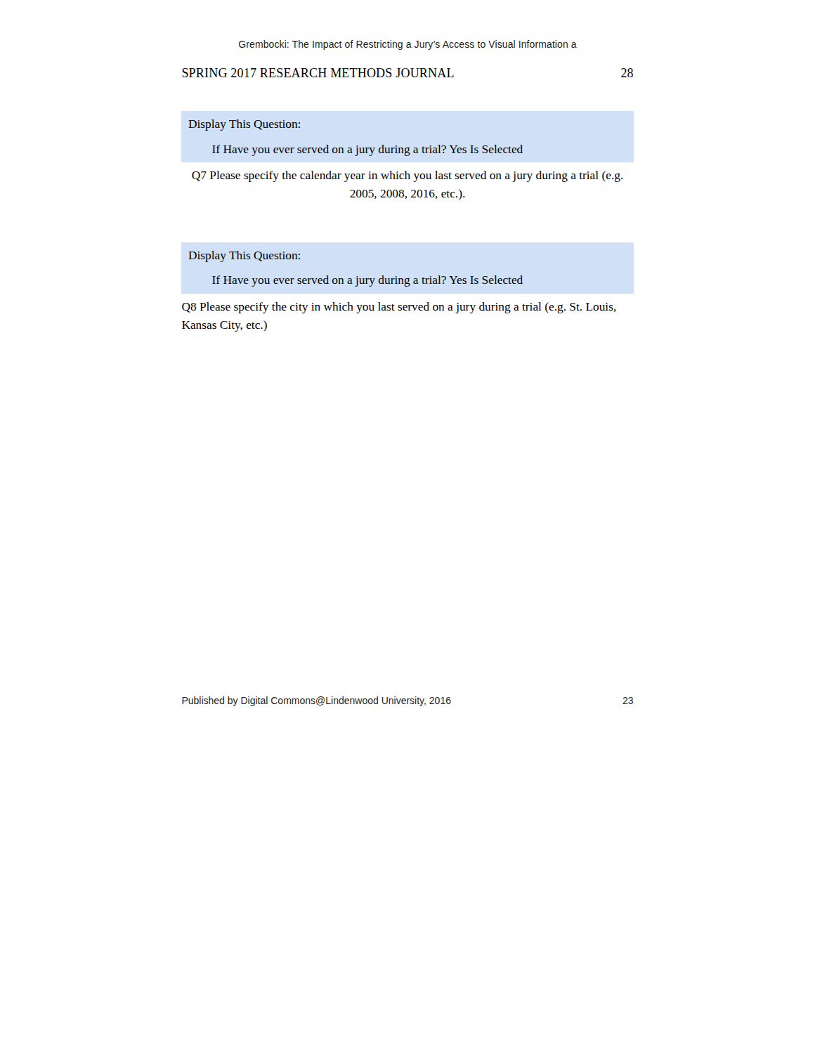Grembocki: The Impact of Restricting a Jury’s Access to Visual Information a
SPRING 2017 RESEARCH METHODS JOURNAL
28
Display This Question:
If Have you ever served on a jury during a trial? Yes Is Selected
Q7 Please specify the calendar year in which you last served on a jury during a trial (e.g. 2005, 2008, 2016, etc.).
Display This Question:
If Have you ever served on a jury during a trial? Yes Is Selected
Q8 Please specify the city in which you last served on a jury during a trial (e.g. St. Louis, Kansas City, etc.)
Published by Digital Commons@Lindenwood University, 2016
23